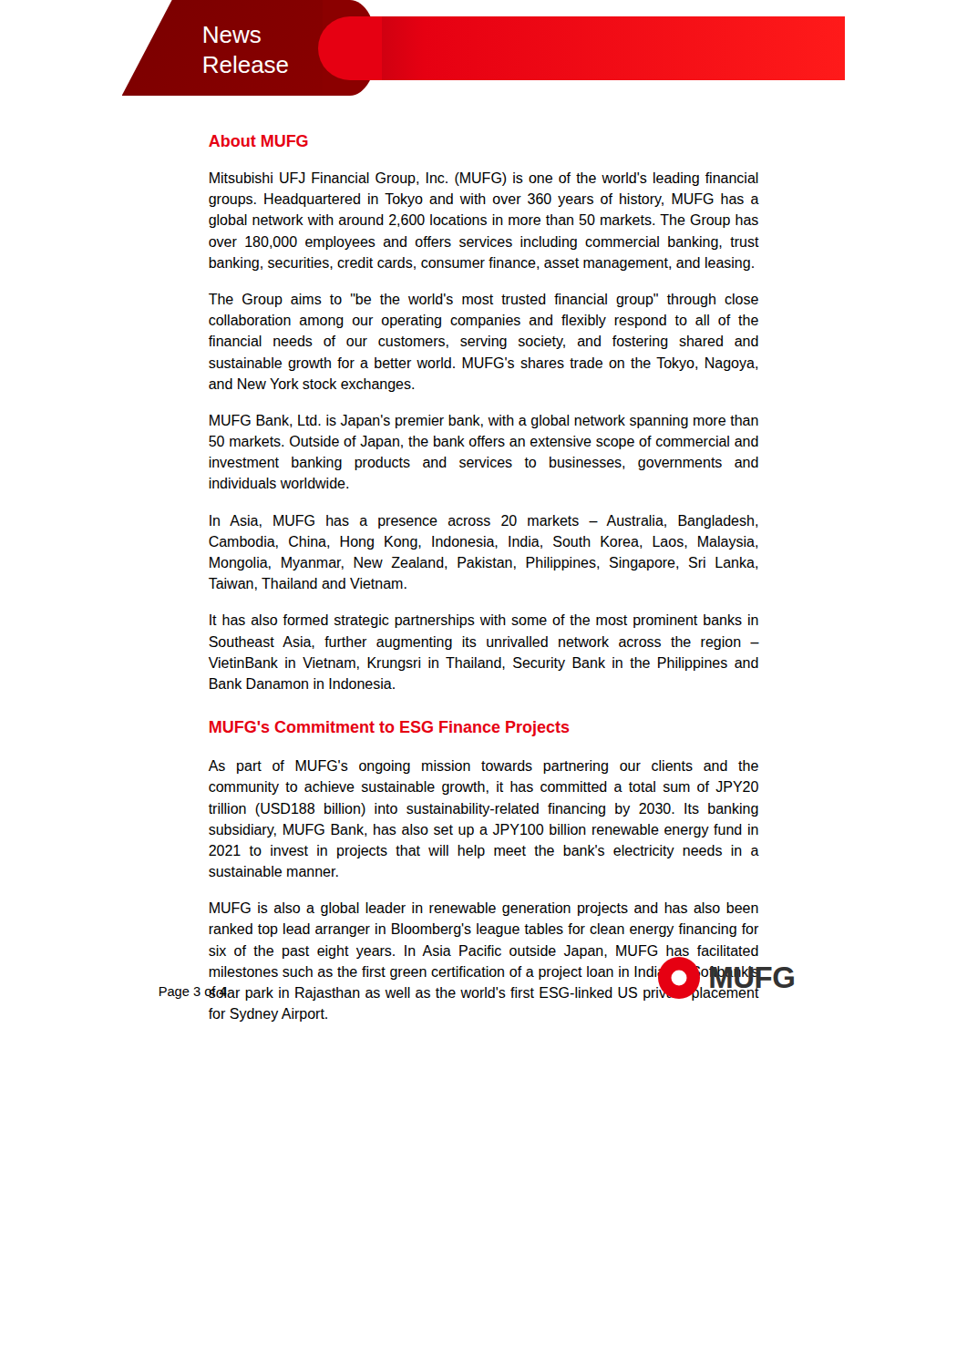News
Release
About MUFG
Mitsubishi UFJ Financial Group, Inc. (MUFG) is one of the world's leading financial groups. Headquartered in Tokyo and with over 360 years of history, MUFG has a global network with around 2,600 locations in more than 50 markets. The Group has over 180,000 employees and offers services including commercial banking, trust banking, securities, credit cards, consumer finance, asset management, and leasing.
The Group aims to "be the world's most trusted financial group" through close collaboration among our operating companies and flexibly respond to all of the financial needs of our customers, serving society, and fostering shared and sustainable growth for a better world. MUFG's shares trade on the Tokyo, Nagoya, and New York stock exchanges.
MUFG Bank, Ltd. is Japan's premier bank, with a global network spanning more than 50 markets. Outside of Japan, the bank offers an extensive scope of commercial and investment banking products and services to businesses, governments and individuals worldwide.
In Asia, MUFG has a presence across 20 markets – Australia, Bangladesh, Cambodia, China, Hong Kong, Indonesia, India, South Korea, Laos, Malaysia, Mongolia, Myanmar, New Zealand, Pakistan, Philippines, Singapore, Sri Lanka, Taiwan, Thailand and Vietnam.
It has also formed strategic partnerships with some of the most prominent banks in Southeast Asia, further augmenting its unrivalled network across the region – VietinBank in Vietnam, Krungsri in Thailand, Security Bank in the Philippines and Bank Danamon in Indonesia.
MUFG's Commitment to ESG Finance Projects
As part of MUFG's ongoing mission towards partnering our clients and the community to achieve sustainable growth, it has committed a total sum of JPY20 trillion (USD188 billion) into sustainability-related financing by 2030. Its banking subsidiary, MUFG Bank, has also set up a JPY100 billion renewable energy fund in 2021 to invest in projects that will help meet the bank's electricity needs in a sustainable manner.
MUFG is also a global leader in renewable generation projects and has also been ranked top lead arranger in Bloomberg's league tables for clean energy financing for six of the past eight years. In Asia Pacific outside Japan, MUFG has facilitated milestones such as the first green certification of a project loan in India for Softbank's solar park in Rajasthan as well as the world's first ESG-linked US private placement for Sydney Airport.
Page 3 of 4
MUFG